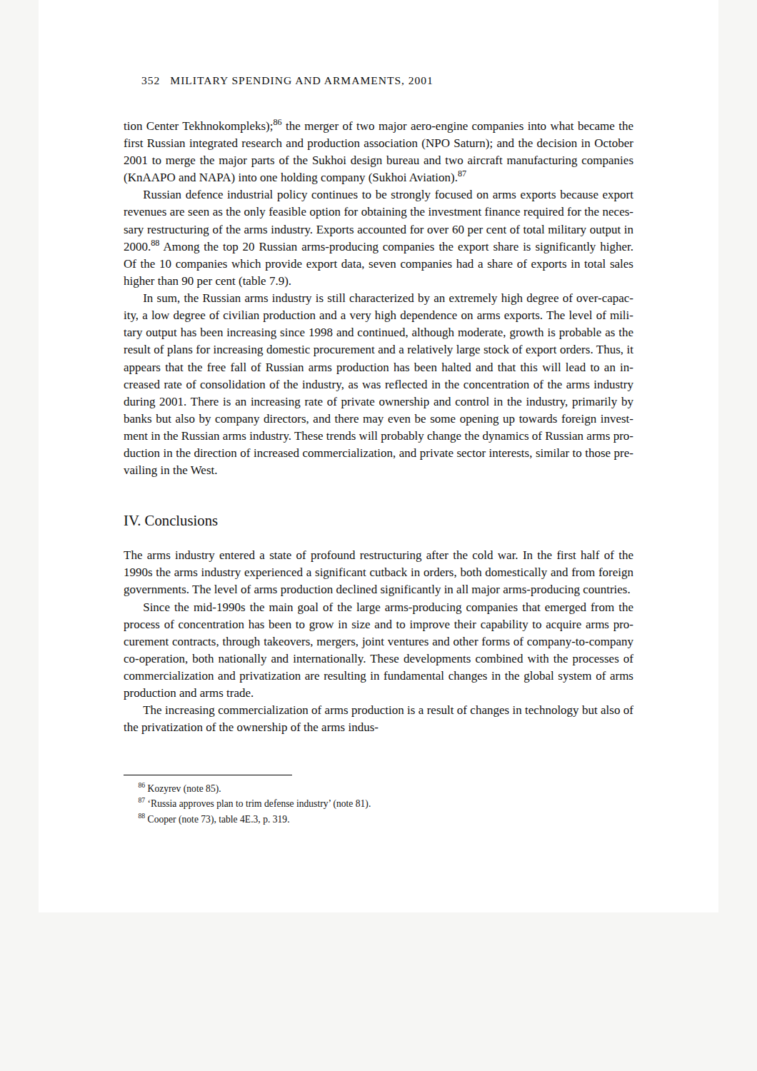352 MILITARY SPENDING AND ARMAMENTS, 2001
tion Center Tekhnokompleks);86 the merger of two major aero-engine companies into what became the first Russian integrated research and production association (NPO Saturn); and the decision in October 2001 to merge the major parts of the Sukhoi design bureau and two aircraft manufacturing companies (KnAAPO and NAPA) into one holding company (Sukhoi Aviation).87
Russian defence industrial policy continues to be strongly focused on arms exports because export revenues are seen as the only feasible option for obtaining the investment finance required for the necessary restructuring of the arms industry. Exports accounted for over 60 per cent of total military output in 2000.88 Among the top 20 Russian arms-producing companies the export share is significantly higher. Of the 10 companies which provide export data, seven companies had a share of exports in total sales higher than 90 per cent (table 7.9).
In sum, the Russian arms industry is still characterized by an extremely high degree of over-capacity, a low degree of civilian production and a very high dependence on arms exports. The level of military output has been increasing since 1998 and continued, although moderate, growth is probable as the result of plans for increasing domestic procurement and a relatively large stock of export orders. Thus, it appears that the free fall of Russian arms production has been halted and that this will lead to an increased rate of consolidation of the industry, as was reflected in the concentration of the arms industry during 2001. There is an increasing rate of private ownership and control in the industry, primarily by banks but also by company directors, and there may even be some opening up towards foreign investment in the Russian arms industry. These trends will probably change the dynamics of Russian arms production in the direction of increased commercialization, and private sector interests, similar to those prevailing in the West.
IV. Conclusions
The arms industry entered a state of profound restructuring after the cold war. In the first half of the 1990s the arms industry experienced a significant cutback in orders, both domestically and from foreign governments. The level of arms production declined significantly in all major arms-producing countries.
Since the mid-1990s the main goal of the large arms-producing companies that emerged from the process of concentration has been to grow in size and to improve their capability to acquire arms procurement contracts, through takeovers, mergers, joint ventures and other forms of company-to-company co-operation, both nationally and internationally. These developments combined with the processes of commercialization and privatization are resulting in fundamental changes in the global system of arms production and arms trade.
The increasing commercialization of arms production is a result of changes in technology but also of the privatization of the ownership of the arms indus-
86 Kozyrev (note 85).
87 ‘Russia approves plan to trim defense industry’ (note 81).
88 Cooper (note 73), table 4E.3, p. 319.